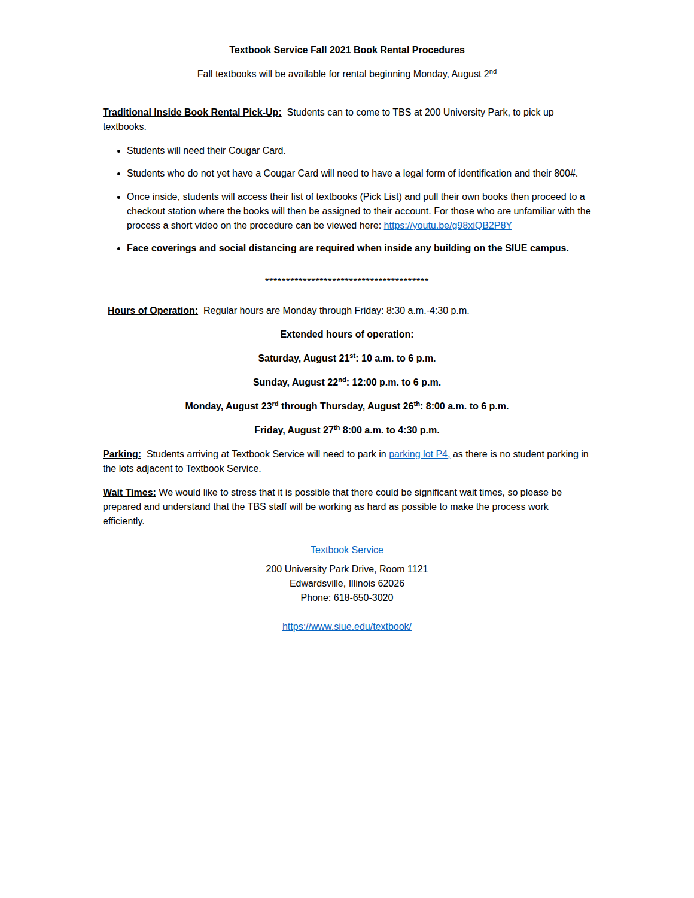Textbook Service Fall 2021 Book Rental Procedures
Fall textbooks will be available for rental beginning Monday, August 2nd
Traditional Inside Book Rental Pick-Up: Students can to come to TBS at 200 University Park, to pick up textbooks.
Students will need their Cougar Card.
Students who do not yet have a Cougar Card will need to have a legal form of identification and their 800#.
Once inside, students will access their list of textbooks (Pick List) and pull their own books then proceed to a checkout station where the books will then be assigned to their account. For those who are unfamiliar with the process a short video on the procedure can be viewed here: https://youtu.be/g98xiQB2P8Y
Face coverings and social distancing are required when inside any building on the SIUE campus.
***************************************
Hours of Operation: Regular hours are Monday through Friday: 8:30 a.m.-4:30 p.m.
Extended hours of operation:
Saturday, August 21st: 10 a.m. to 6 p.m.
Sunday, August 22nd: 12:00 p.m. to 6 p.m.
Monday, August 23rd through Thursday, August 26th: 8:00 a.m. to 6 p.m.
Friday, August 27th 8:00 a.m. to 4:30 p.m.
Parking: Students arriving at Textbook Service will need to park in parking lot P4, as there is no student parking in the lots adjacent to Textbook Service.
Wait Times: We would like to stress that it is possible that there could be significant wait times, so please be prepared and understand that the TBS staff will be working as hard as possible to make the process work efficiently.
Textbook Service
200 University Park Drive, Room 1121
Edwardsville, Illinois 62026
Phone: 618-650-3020
https://www.siue.edu/textbook/